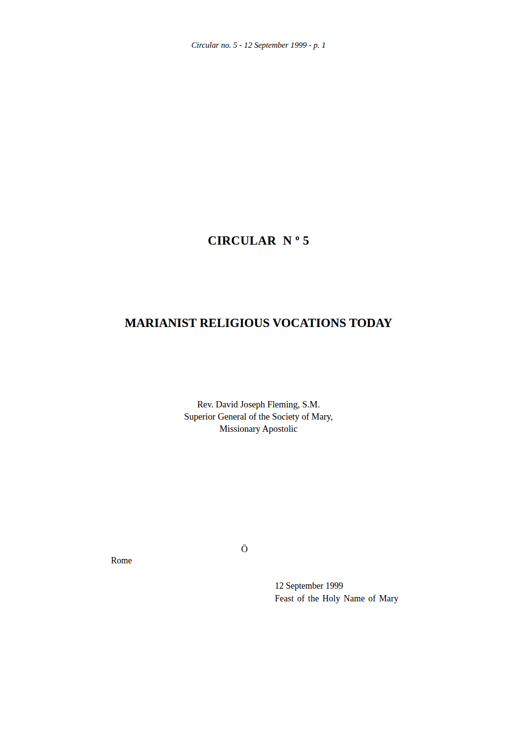Circular no. 5 - 12 September 1999 - p. 1
CIRCULAR N o 5
MARIANIST RELIGIOUS VOCATIONS TODAY
Rev. David Joseph Fleming, S.M.
Superior General of the Society of Mary,
Missionary Apostolic
Ö
Rome
12 September 1999
Feast of the Holy Name of Mary